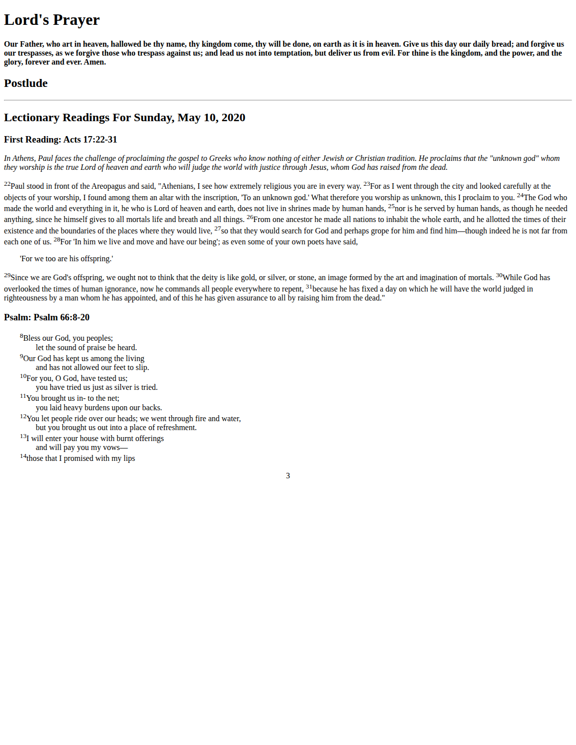Lord's Prayer
Our Father, who art in heaven, hallowed be thy name, thy kingdom come, thy will be done, on earth as it is in heaven. Give us this day our daily bread; and forgive us our trespasses, as we forgive those who trespass against us; and lead us not into temptation, but deliver us from evil. For thine is the kingdom, and the power, and the glory, forever and ever. Amen.
Postlude
Lectionary Readings For Sunday, May 10, 2020
First Reading: Acts 17:22-31
In Athens, Paul faces the challenge of proclaiming the gospel to Greeks who know nothing of either Jewish or Christian tradition. He proclaims that the "unknown god" whom they worship is the true Lord of heaven and earth who will judge the world with justice through Jesus, whom God has raised from the dead.
22Paul stood in front of the Areopagus and said, "Athenians, I see how extremely religious you are in every way. 23For as I went through the city and looked carefully at the objects of your worship, I found among them an altar with the inscription, 'To an unknown god.' What therefore you worship as unknown, this I proclaim to you. 24The God who made the world and everything in it, he who is Lord of heaven and earth, does not live in shrines made by human hands, 25nor is he served by human hands, as though he needed anything, since he himself gives to all mortals life and breath and all things. 26From one ancestor he made all nations to inhabit the whole earth, and he allotted the times of their existence and the boundaries of the places where they would live, 27so that they would search for God and perhaps grope for him and find him—though indeed he is not far from each one of us. 28For 'In him we live and move and have our being'; as even some of your own poets have said,
'For we too are his offspring.'
29Since we are God's offspring, we ought not to think that the deity is like gold, or silver, or stone, an image formed by the art and imagination of mortals. 30While God has overlooked the times of human ignorance, now he commands all people everywhere to repent, 31because he has fixed a day on which he will have the world judged in righteousness by a man whom he has appointed, and of this he has given assurance to all by raising him from the dead."
Psalm: Psalm 66:8-20
8Bless our God, you peoples;
let the sound of praise be heard.
9Our God has kept us among the living
and has not allowed our feet to slip.
10For you, O God, have tested us;
you have tried us just as silver is tried.
11You brought us in- to the net;
you laid heavy burdens upon our backs.
12You let people ride over our heads; we went through fire and water,
but you brought us out into a place of refreshment.
13I will enter your house with burnt offerings
and will pay you my vows—
14those that I promised with my lips
3